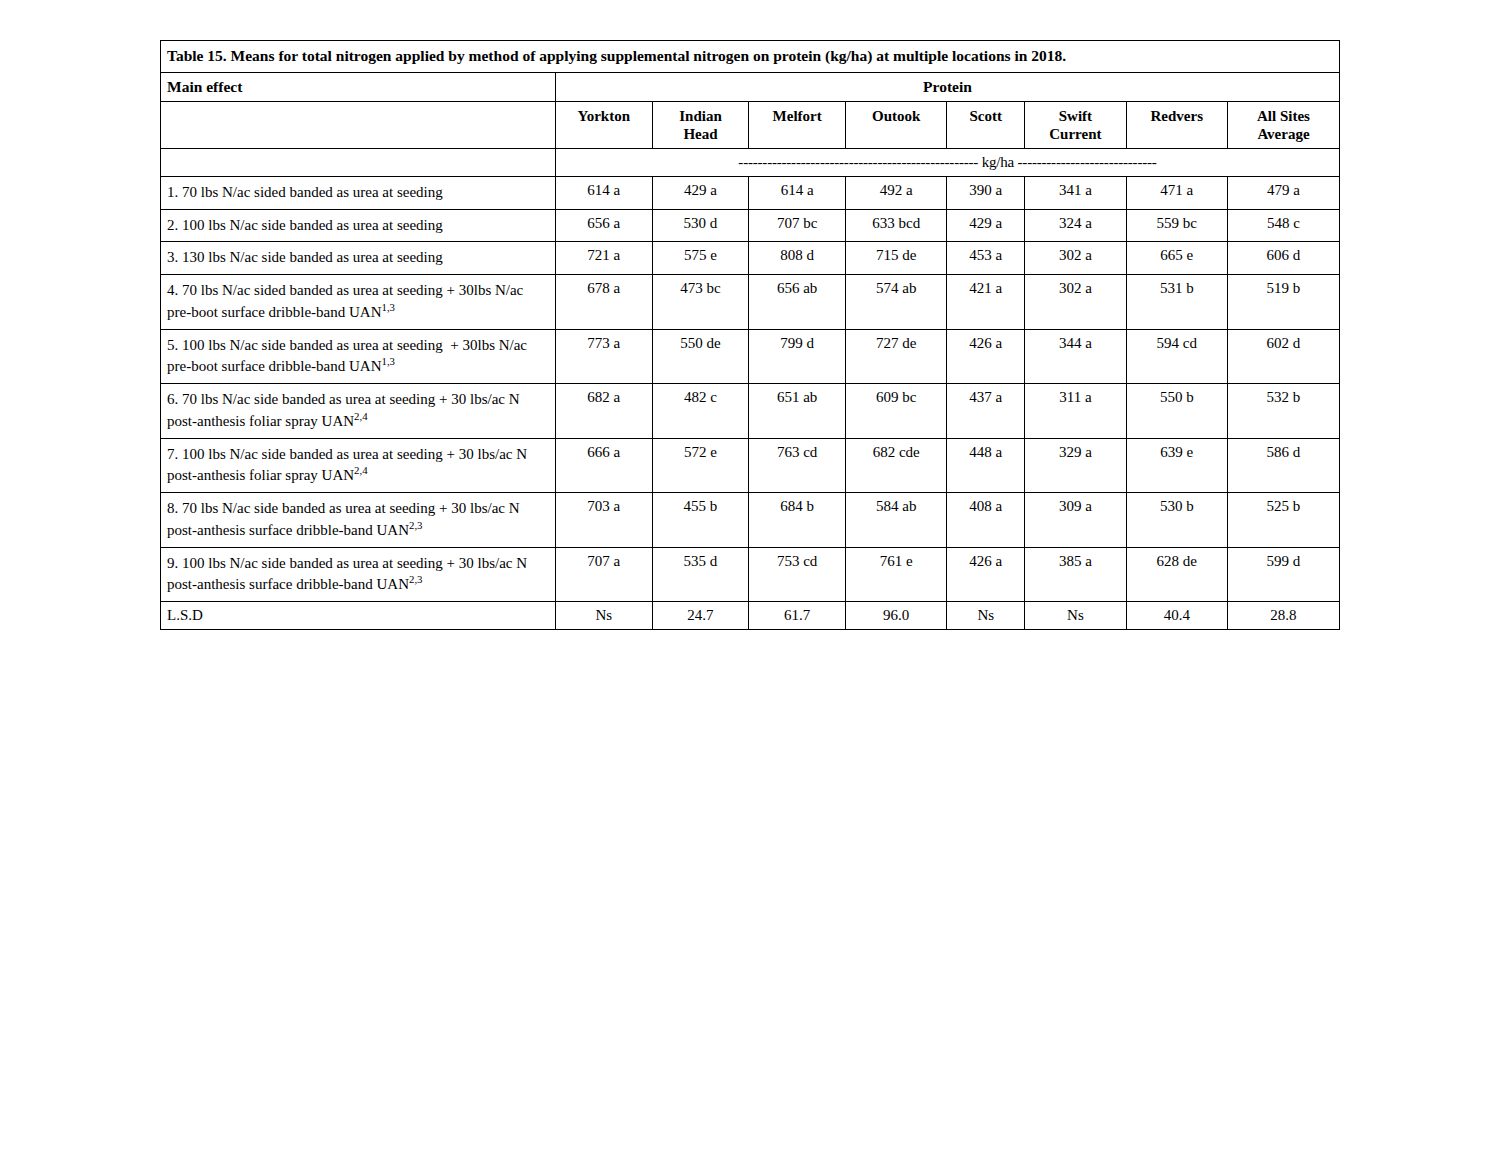| Table 15. Means for total nitrogen applied by method of applying supplemental nitrogen on protein (kg/ha) at multiple locations in 2018. |
| Main effect | Protein |
| | Yorkton | Indian Head | Melfort | Outook | Scott | Swift Current | Redvers | All Sites Average |
| | -------------------------------------------------- kg/ha ----------------------------- |
| 1. 70 lbs N/ac sided banded as urea at seeding | 614 a | 429 a | 614 a | 492 a | 390 a | 341 a | 471 a | 479 a |
| 2. 100 lbs N/ac side banded as urea at seeding | 656 a | 530 d | 707 bc | 633 bcd | 429 a | 324 a | 559 bc | 548 c |
| 3. 130 lbs N/ac side banded as urea at seeding | 721 a | 575 e | 808 d | 715 de | 453 a | 302 a | 665 e | 606 d |
| 4. 70 lbs N/ac sided banded as urea at seeding + 30lbs N/ac pre-boot surface dribble-band UAN 1,3 | 678 a | 473 bc | 656 ab | 574 ab | 421 a | 302 a | 531 b | 519 b |
| 5. 100 lbs N/ac side banded as urea at seeding + 30lbs N/ac pre-boot surface dribble-band UAN 1,3 | 773 a | 550 de | 799 d | 727 de | 426 a | 344 a | 594 cd | 602 d |
| 6. 70 lbs N/ac side banded as urea at seeding + 30 lbs/ac N post-anthesis foliar spray UAN 2,4 | 682 a | 482 c | 651 ab | 609 bc | 437 a | 311 a | 550 b | 532 b |
| 7. 100 lbs N/ac side banded as urea at seeding + 30 lbs/ac N post-anthesis foliar spray UAN 2,4 | 666 a | 572 e | 763 cd | 682 cde | 448 a | 329 a | 639 e | 586 d |
| 8. 70 lbs N/ac side banded as urea at seeding + 30 lbs/ac N post-anthesis surface dribble-band UAN 2,3 | 703 a | 455 b | 684 b | 584 ab | 408 a | 309 a | 530 b | 525 b |
| 9. 100 lbs N/ac side banded as urea at seeding + 30 lbs/ac N post-anthesis surface dribble-band UAN 2,3 | 707 a | 535 d | 753 cd | 761 e | 426 a | 385 a | 628 de | 599 d |
| L.S.D | Ns | 24.7 | 61.7 | 96.0 | Ns | Ns | 40.4 | 28.8 |